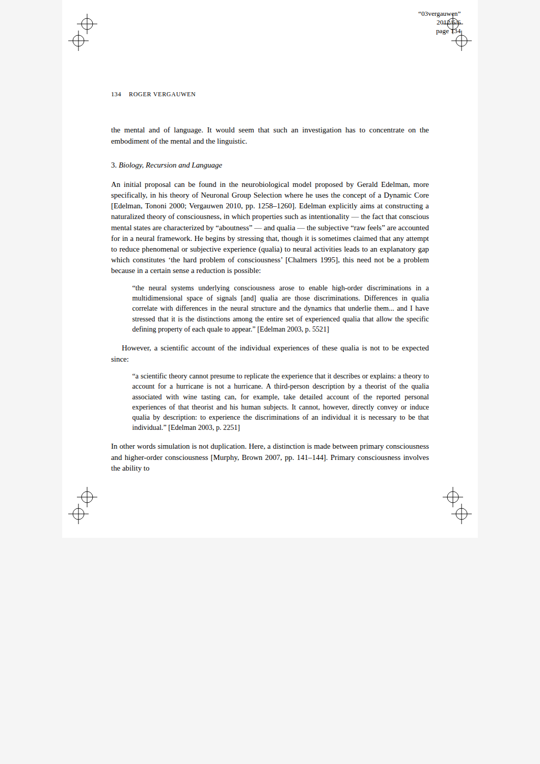“03vergauwen”
2012/6/6
page 134
134 Roger Vergauwen
the mental and of language. It would seem that such an investigation has to concentrate on the embodiment of the mental and the linguistic.
3. Biology, Recursion and Language
An initial proposal can be found in the neurobiological model proposed by Gerald Edelman, more specifically, in his theory of Neuronal Group Selection where he uses the concept of a Dynamic Core [Edelman, Tononi 2000; Vergauwen 2010, pp. 1258–1260]. Edelman explicitly aims at constructing a naturalized theory of consciousness, in which properties such as intentionality — the fact that conscious mental states are characterized by “aboutness” — and qualia — the subjective “raw feels” are accounted for in a neural framework. He begins by stressing that, though it is sometimes claimed that any attempt to reduce phenomenal or subjective experience (qualia) to neural activities leads to an explanatory gap which constitutes ‘the hard problem of consciousness’ [Chalmers 1995], this need not be a problem because in a certain sense a reduction is possible:
“the neural systems underlying consciousness arose to enable high-order discriminations in a multidimensional space of signals [and] qualia are those discriminations. Differences in qualia correlate with differences in the neural structure and the dynamics that underlie them... and I have stressed that it is the distinctions among the entire set of experienced qualia that allow the specific defining property of each quale to appear.” [Edelman 2003, p. 5521]
However, a scientific account of the individual experiences of these qualia is not to be expected since:
“a scientific theory cannot presume to replicate the experience that it describes or explains: a theory to account for a hurricane is not a hurricane. A third-person description by a theorist of the qualia associated with wine tasting can, for example, take detailed account of the reported personal experiences of that theorist and his human subjects. It cannot, however, directly convey or induce qualia by description: to experience the discriminations of an individual it is necessary to be that individual.” [Edelman 2003, p. 2251]
In other words simulation is not duplication. Here, a distinction is made between primary consciousness and higher-order consciousness [Murphy, Brown 2007, pp. 141–144]. Primary consciousness involves the ability to